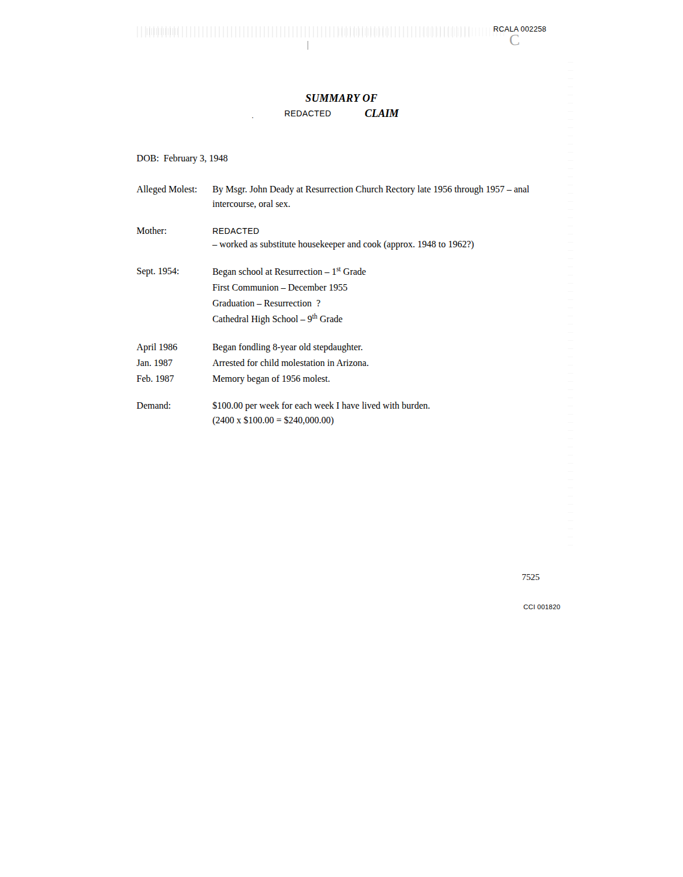RCALA 002258
C
SUMMARY OF
. REDACTED CLAIM
DOB: February 3, 1948
Alleged Molest:
By Msgr. John Deady at Resurrection Church Rectory late 1956 through 1957 – anal intercourse, oral sex.
Mother:
REDACTED – worked as substitute housekeeper and cook (approx. 1948 to 1962?)
Sept. 1954:
Began school at Resurrection – 1st Grade
First Communion – December 1955
Graduation – Resurrection ?
Cathedral High School – 9th Grade
April 1986
Began fondling 8-year old stepdaughter.
Jan. 1987
Arrested for child molestation in Arizona.
Feb. 1987
Memory began of 1956 molest.
Demand:
$100.00 per week for each week I have lived with burden. (2400 x $100.00 = $240,000.00)
7525
CCI 001820